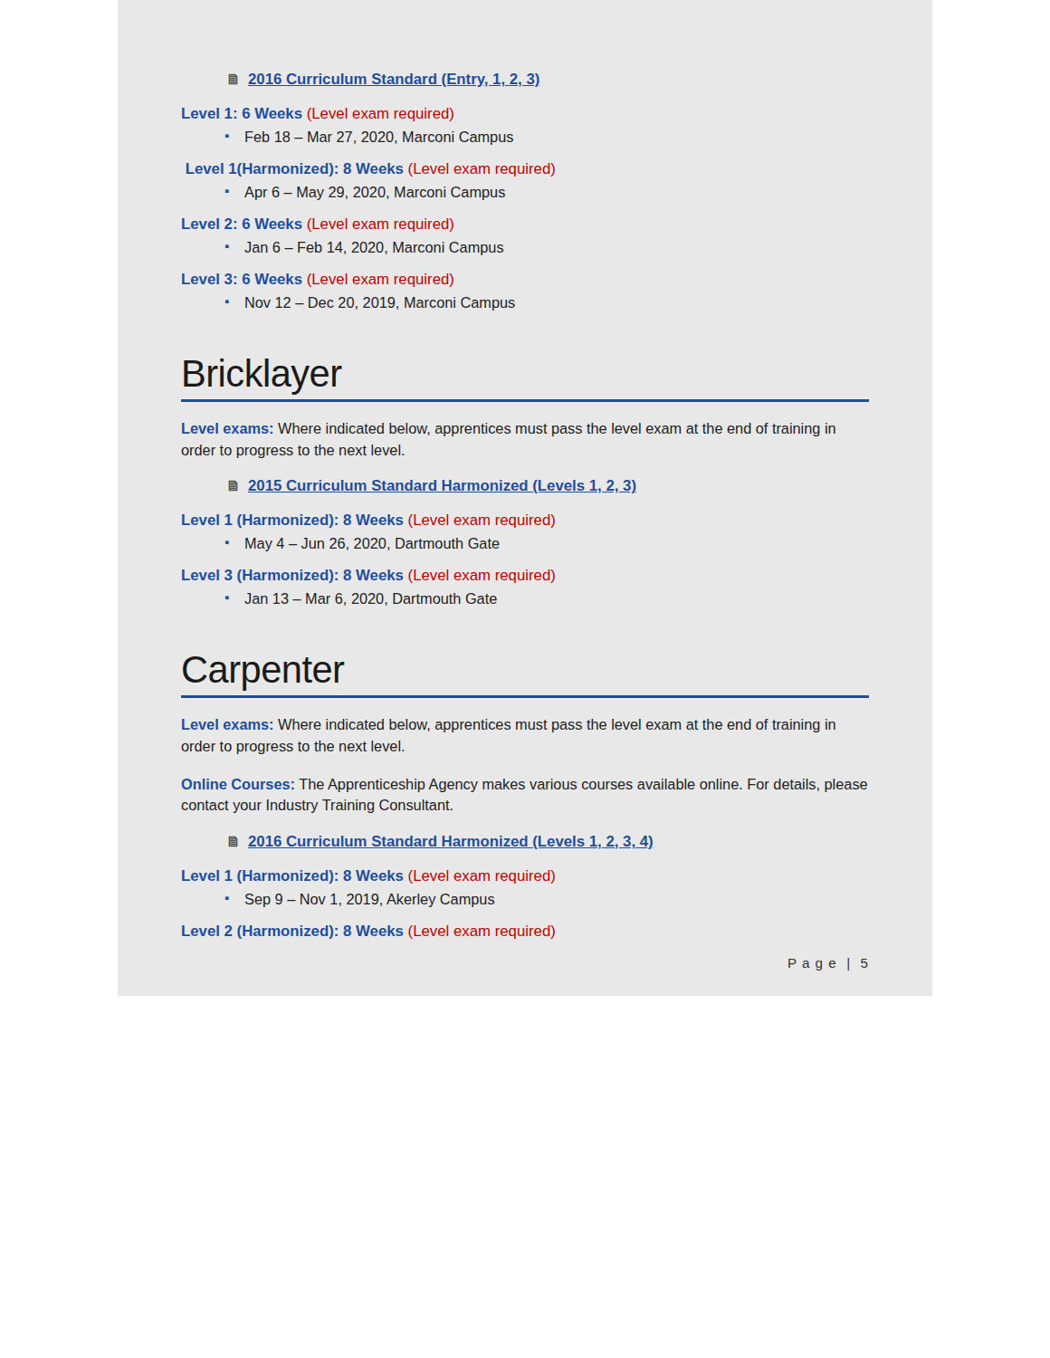🗎2016 Curriculum Standard (Entry, 1, 2, 3)
Level 1: 6 Weeks (Level exam required)
Feb 18 – Mar 27, 2020, Marconi Campus
Level 1(Harmonized): 8 Weeks (Level exam required)
Apr 6 – May 29, 2020, Marconi Campus
Level 2: 6 Weeks (Level exam required)
Jan 6 – Feb 14, 2020, Marconi Campus
Level 3: 6 Weeks (Level exam required)
Nov 12 – Dec 20, 2019, Marconi Campus
Bricklayer
Level exams: Where indicated below, apprentices must pass the level exam at the end of training in order to progress to the next level.
🗎2015 Curriculum Standard Harmonized (Levels 1, 2, 3)
Level 1 (Harmonized): 8 Weeks (Level exam required)
May 4 – Jun 26, 2020, Dartmouth Gate
Level 3 (Harmonized): 8 Weeks (Level exam required)
Jan 13 – Mar 6, 2020, Dartmouth Gate
Carpenter
Level exams: Where indicated below, apprentices must pass the level exam at the end of training in order to progress to the next level.
Online Courses: The Apprenticeship Agency makes various courses available online. For details, please contact your Industry Training Consultant.
🗎2016 Curriculum Standard Harmonized (Levels 1, 2, 3, 4)
Level 1 (Harmonized): 8 Weeks (Level exam required)
Sep 9 – Nov 1, 2019, Akerley Campus
Level 2 (Harmonized): 8 Weeks (Level exam required)
P a g e | 5